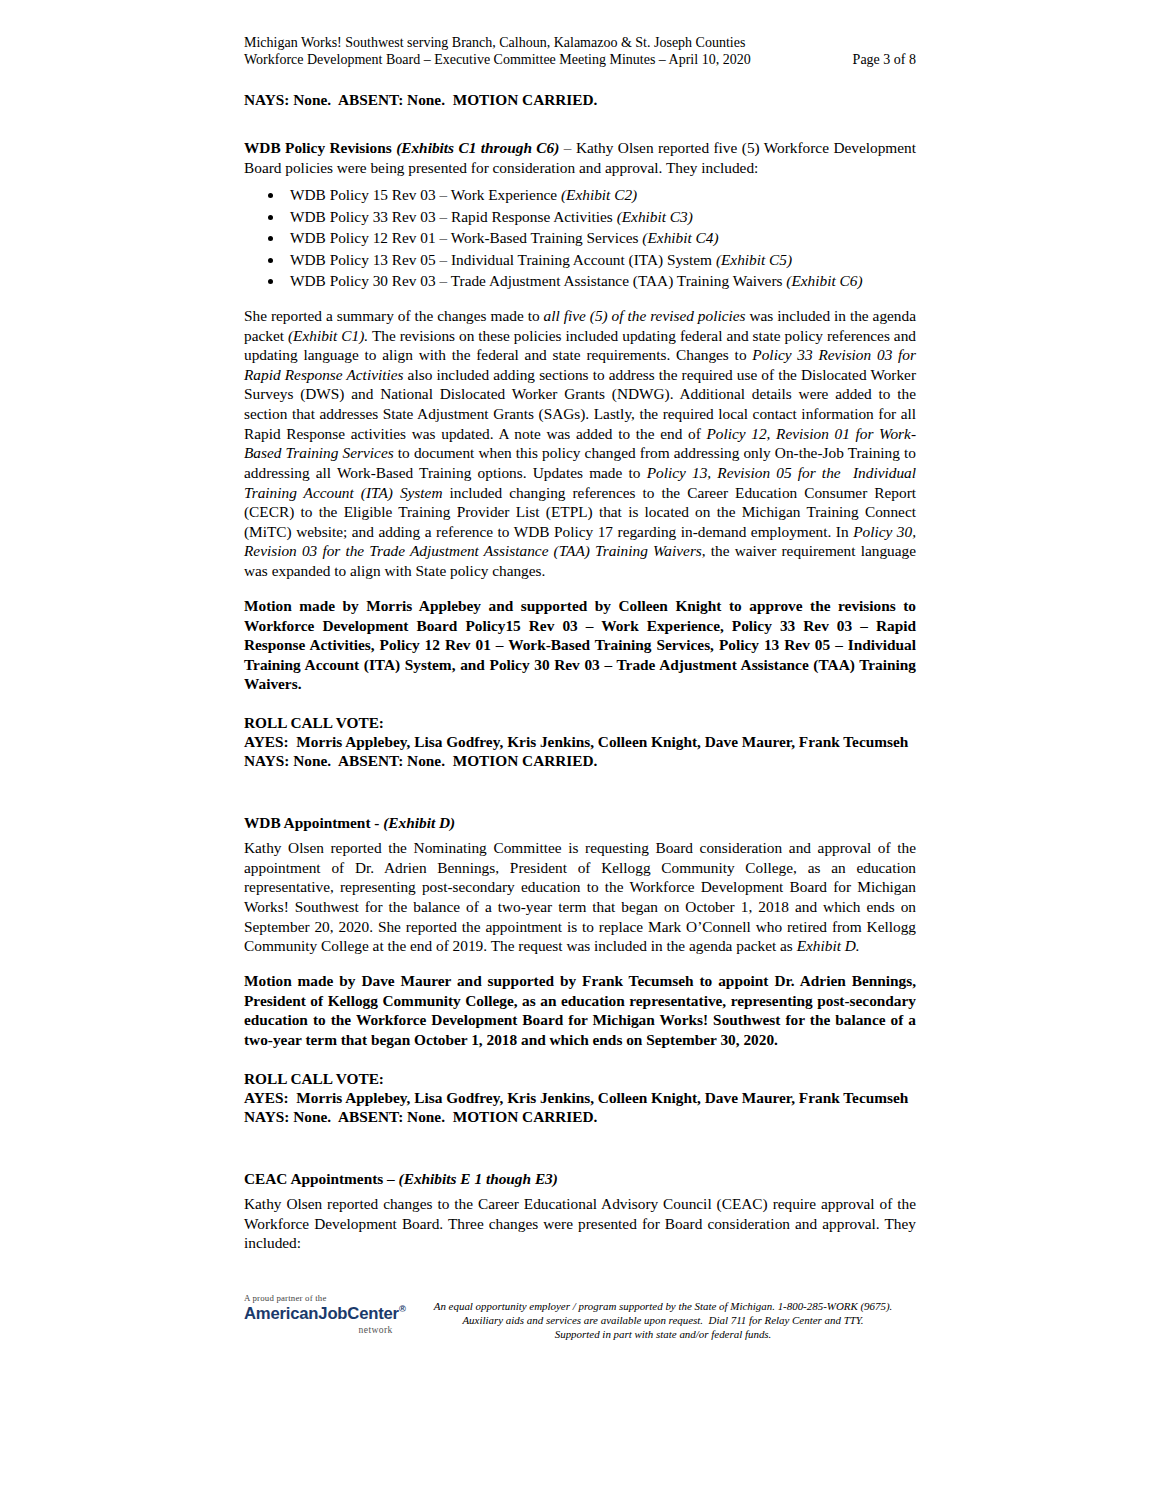Michigan Works! Southwest serving Branch, Calhoun, Kalamazoo & St. Joseph Counties
Workforce Development Board – Executive Committee Meeting Minutes – April 10, 2020 Page 3 of 8
NAYS: None. ABSENT: None. MOTION CARRIED.
WDB Policy Revisions (Exhibits C1 through C6) – Kathy Olsen reported five (5) Workforce Development Board policies were being presented for consideration and approval. They included:
WDB Policy 15 Rev 03 – Work Experience (Exhibit C2)
WDB Policy 33 Rev 03 – Rapid Response Activities (Exhibit C3)
WDB Policy 12 Rev 01 – Work-Based Training Services (Exhibit C4)
WDB Policy 13 Rev 05 – Individual Training Account (ITA) System (Exhibit C5)
WDB Policy 30 Rev 03 – Trade Adjustment Assistance (TAA) Training Waivers (Exhibit C6)
She reported a summary of the changes made to all five (5) of the revised policies was included in the agenda packet (Exhibit C1). The revisions on these policies included updating federal and state policy references and updating language to align with the federal and state requirements. Changes to Policy 33 Revision 03 for Rapid Response Activities also included adding sections to address the required use of the Dislocated Worker Surveys (DWS) and National Dislocated Worker Grants (NDWG). Additional details were added to the section that addresses State Adjustment Grants (SAGs). Lastly, the required local contact information for all Rapid Response activities was updated. A note was added to the end of Policy 12, Revision 01 for Work-Based Training Services to document when this policy changed from addressing only On-the-Job Training to addressing all Work-Based Training options. Updates made to Policy 13, Revision 05 for the Individual Training Account (ITA) System included changing references to the Career Education Consumer Report (CECR) to the Eligible Training Provider List (ETPL) that is located on the Michigan Training Connect (MiTC) website; and adding a reference to WDB Policy 17 regarding in-demand employment. In Policy 30, Revision 03 for the Trade Adjustment Assistance (TAA) Training Waivers, the waiver requirement language was expanded to align with State policy changes.
Motion made by Morris Applebey and supported by Colleen Knight to approve the revisions to Workforce Development Board Policy15 Rev 03 – Work Experience, Policy 33 Rev 03 – Rapid Response Activities, Policy 12 Rev 01 – Work-Based Training Services, Policy 13 Rev 05 – Individual Training Account (ITA) System, and Policy 30 Rev 03 – Trade Adjustment Assistance (TAA) Training Waivers.
ROLL CALL VOTE:
AYES: Morris Applebey, Lisa Godfrey, Kris Jenkins, Colleen Knight, Dave Maurer, Frank Tecumseh
NAYS: None. ABSENT: None. MOTION CARRIED.
WDB Appointment - (Exhibit D)
Kathy Olsen reported the Nominating Committee is requesting Board consideration and approval of the appointment of Dr. Adrien Bennings, President of Kellogg Community College, as an education representative, representing post-secondary education to the Workforce Development Board for Michigan Works! Southwest for the balance of a two-year term that began on October 1, 2018 and which ends on September 20, 2020. She reported the appointment is to replace Mark O’Connell who retired from Kellogg Community College at the end of 2019. The request was included in the agenda packet as Exhibit D.
Motion made by Dave Maurer and supported by Frank Tecumseh to appoint Dr. Adrien Bennings, President of Kellogg Community College, as an education representative, representing post-secondary education to the Workforce Development Board for Michigan Works! Southwest for the balance of a two-year term that began October 1, 2018 and which ends on September 30, 2020.
ROLL CALL VOTE:
AYES: Morris Applebey, Lisa Godfrey, Kris Jenkins, Colleen Knight, Dave Maurer, Frank Tecumseh
NAYS: None. ABSENT: None. MOTION CARRIED.
CEAC Appointments – (Exhibits E 1 though E3)
Kathy Olsen reported changes to the Career Educational Advisory Council (CEAC) require approval of the Workforce Development Board. Three changes were presented for Board consideration and approval. They included:
A proud partner of the
AmericanJob Center®
network
An equal opportunity employer / program supported by the State of Michigan. 1-800-285-WORK (9675).
Auxiliary aids and services are available upon request. Dial 711 for Relay Center and TTY.
Supported in part with state and/or federal funds.